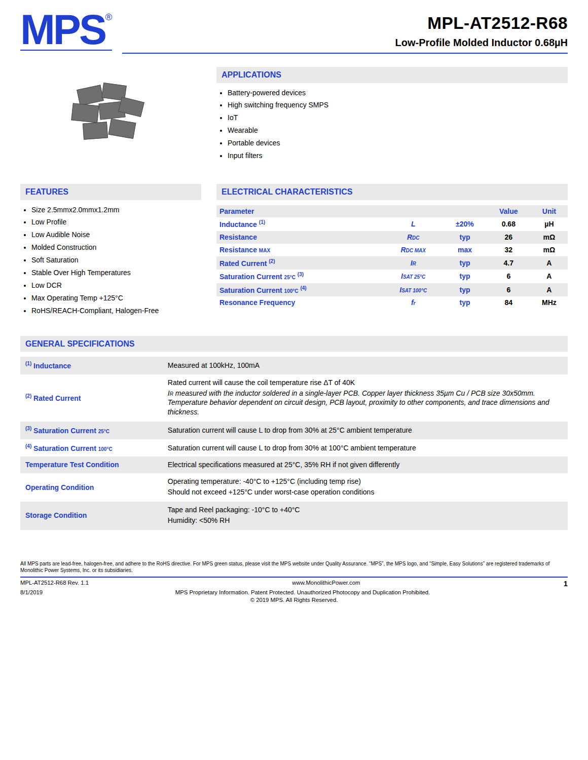MPS®
MPL-AT2512-R68
Low-Profile Molded Inductor 0.68µH
APPLICATIONS
Battery-powered devices
High switching frequency SMPS
IoT
Wearable
Portable devices
Input filters
FEATURES
Size 2.5mmx2.0mmx1.2mm
Low Profile
Low Audible Noise
Molded Construction
Soft Saturation
Stable Over High Temperatures
Low DCR
Max Operating Temp +125°C
RoHS/REACH-Compliant, Halogen-Free
ELECTRICAL CHARACTERISTICS
| Parameter | | | Value | Unit |
| --- | --- | --- | --- | --- |
| Inductance (1) | L | ±20% | 0.68 | µH |
| Resistance | R DC | typ | 26 | mΩ |
| Resistance MAX | R DC MAX | max | 32 | mΩ |
| Rated Current (2) | I R | typ | 4.7 | A |
| Saturation Current 25°C (3) | I SAT 25°C | typ | 6 | A |
| Saturation Current 100°C (4) | I SAT 100°C | typ | 6 | A |
| Resonance Frequency | f r | typ | 84 | MHz |
GENERAL SPECIFICATIONS
| (1) Inductance | Measured at 100kHz, 100mA |
| (2) Rated Current | Rated current will cause the coil temperature rise ΔT of 40K I R measured with the inductor soldered in a single-layer PCB. Copper layer thickness 35µm Cu / PCB size 30x50mm. Temperature behavior dependent on circuit design, PCB layout, proximity to other components, and trace dimensions and thickness. |
| (3) Saturation Current 25°C | Saturation current will cause L to drop from 30% at 25°C ambient temperature |
| (4) Saturation Current 100°C | Saturation current will cause L to drop from 30% at 100°C ambient temperature |
| Temperature Test Condition | Electrical specifications measured at 25°C, 35% RH if not given differently |
| Operating Condition | Operating temperature: -40°C to +125°C (including temp rise) Should not exceed +125°C under worst-case operation conditions |
| Storage Condition | Tape and Reel packaging: -10°C to +40°C Humidity: <50% RH |
All MPS parts are lead-free, halogen-free, and adhere to the RoHS directive. For MPS green status, please visit the MPS website under Quality Assurance. “MPS”, the MPS logo, and “Simple, Easy Solutions” are registered trademarks of Monolithic Power Systems, Inc. or its subsidiaries.
MPL-AT2512-R68 Rev. 1.1
www.MonolithicPower.com
1
8/1/2019
MPS Proprietary Information. Patent Protected. Unauthorized Photocopy and Duplication Prohibited.
© 2019 MPS. All Rights Reserved.